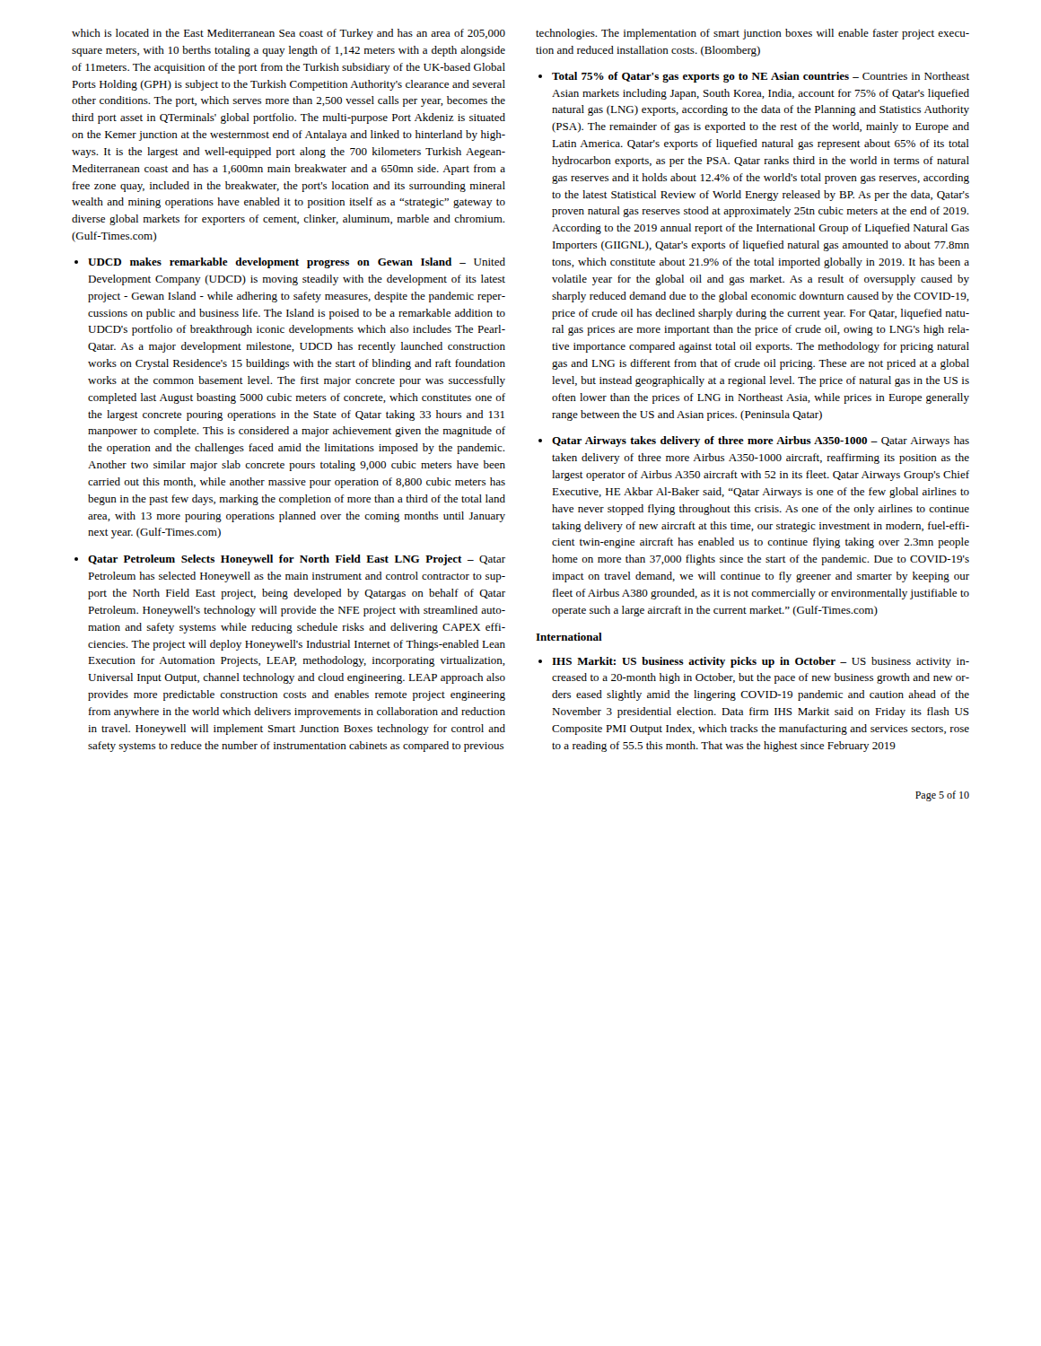which is located in the East Mediterranean Sea coast of Turkey and has an area of 205,000 square meters, with 10 berths totaling a quay length of 1,142 meters with a depth alongside of 11meters. The acquisition of the port from the Turkish subsidiary of the UK-based Global Ports Holding (GPH) is subject to the Turkish Competition Authority's clearance and several other conditions. The port, which serves more than 2,500 vessel calls per year, becomes the third port asset in QTerminals' global portfolio. The multi-purpose Port Akdeniz is situated on the Kemer junction at the westernmost end of Antalaya and linked to hinterland by highways. It is the largest and well-equipped port along the 700 kilometers Turkish Aegean-Mediterranean coast and has a 1,600mn main breakwater and a 650mn side. Apart from a free zone quay, included in the breakwater, the port's location and its surrounding mineral wealth and mining operations have enabled it to position itself as a “strategic” gateway to diverse global markets for exporters of cement, clinker, aluminum, marble and chromium. (Gulf-Times.com)
UDCD makes remarkable development progress on Gewan Island – United Development Company (UDCD) is moving steadily with the development of its latest project - Gewan Island - while adhering to safety measures, despite the pandemic repercussions on public and business life. The Island is poised to be a remarkable addition to UDCD's portfolio of breakthrough iconic developments which also includes The Pearl-Qatar. As a major development milestone, UDCD has recently launched construction works on Crystal Residence's 15 buildings with the start of blinding and raft foundation works at the common basement level. The first major concrete pour was successfully completed last August boasting 5000 cubic meters of concrete, which constitutes one of the largest concrete pouring operations in the State of Qatar taking 33 hours and 131 manpower to complete. This is considered a major achievement given the magnitude of the operation and the challenges faced amid the limitations imposed by the pandemic. Another two similar major slab concrete pours totaling 9,000 cubic meters have been carried out this month, while another massive pour operation of 8,800 cubic meters has begun in the past few days, marking the completion of more than a third of the total land area, with 13 more pouring operations planned over the coming months until January next year. (Gulf-Times.com)
Qatar Petroleum Selects Honeywell for North Field East LNG Project – Qatar Petroleum has selected Honeywell as the main instrument and control contractor to support the North Field East project, being developed by Qatargas on behalf of Qatar Petroleum. Honeywell's technology will provide the NFE project with streamlined automation and safety systems while reducing schedule risks and delivering CAPEX efficiencies. The project will deploy Honeywell's Industrial Internet of Things-enabled Lean Execution for Automation Projects, LEAP, methodology, incorporating virtualization, Universal Input Output, channel technology and cloud engineering. LEAP approach also provides more predictable construction costs and enables remote project engineering from anywhere in the world which delivers improvements in collaboration and reduction in travel. Honeywell will implement Smart Junction Boxes technology for control and safety systems to reduce the number of instrumentation cabinets as compared to previous
technologies. The implementation of smart junction boxes will enable faster project execution and reduced installation costs. (Bloomberg)
Total 75% of Qatar's gas exports go to NE Asian countries – Countries in Northeast Asian markets including Japan, South Korea, India, account for 75% of Qatar's liquefied natural gas (LNG) exports, according to the data of the Planning and Statistics Authority (PSA). The remainder of gas is exported to the rest of the world, mainly to Europe and Latin America. Qatar's exports of liquefied natural gas represent about 65% of its total hydrocarbon exports, as per the PSA. Qatar ranks third in the world in terms of natural gas reserves and it holds about 12.4% of the world's total proven gas reserves, according to the latest Statistical Review of World Energy released by BP. As per the data, Qatar's proven natural gas reserves stood at approximately 25tn cubic meters at the end of 2019. According to the 2019 annual report of the International Group of Liquefied Natural Gas Importers (GIIGNL), Qatar's exports of liquefied natural gas amounted to about 77.8mn tons, which constitute about 21.9% of the total imported globally in 2019. It has been a volatile year for the global oil and gas market. As a result of oversupply caused by sharply reduced demand due to the global economic downturn caused by the COVID-19, price of crude oil has declined sharply during the current year. For Qatar, liquefied natural gas prices are more important than the price of crude oil, owing to LNG's high relative importance compared against total oil exports. The methodology for pricing natural gas and LNG is different from that of crude oil pricing. These are not priced at a global level, but instead geographically at a regional level. The price of natural gas in the US is often lower than the prices of LNG in Northeast Asia, while prices in Europe generally range between the US and Asian prices. (Peninsula Qatar)
Qatar Airways takes delivery of three more Airbus A350-1000 – Qatar Airways has taken delivery of three more Airbus A350-1000 aircraft, reaffirming its position as the largest operator of Airbus A350 aircraft with 52 in its fleet. Qatar Airways Group's Chief Executive, HE Akbar Al-Baker said, “Qatar Airways is one of the few global airlines to have never stopped flying throughout this crisis. As one of the only airlines to continue taking delivery of new aircraft at this time, our strategic investment in modern, fuel-efficient twin-engine aircraft has enabled us to continue flying taking over 2.3mn people home on more than 37,000 flights since the start of the pandemic. Due to COVID-19's impact on travel demand, we will continue to fly greener and smarter by keeping our fleet of Airbus A380 grounded, as it is not commercially or environmentally justifiable to operate such a large aircraft in the current market.” (Gulf-Times.com)
International
IHS Markit: US business activity picks up in October – US business activity increased to a 20-month high in October, but the pace of new business growth and new orders eased slightly amid the lingering COVID-19 pandemic and caution ahead of the November 3 presidential election. Data firm IHS Markit said on Friday its flash US Composite PMI Output Index, which tracks the manufacturing and services sectors, rose to a reading of 55.5 this month. That was the highest since February 2019
Page 5 of 10